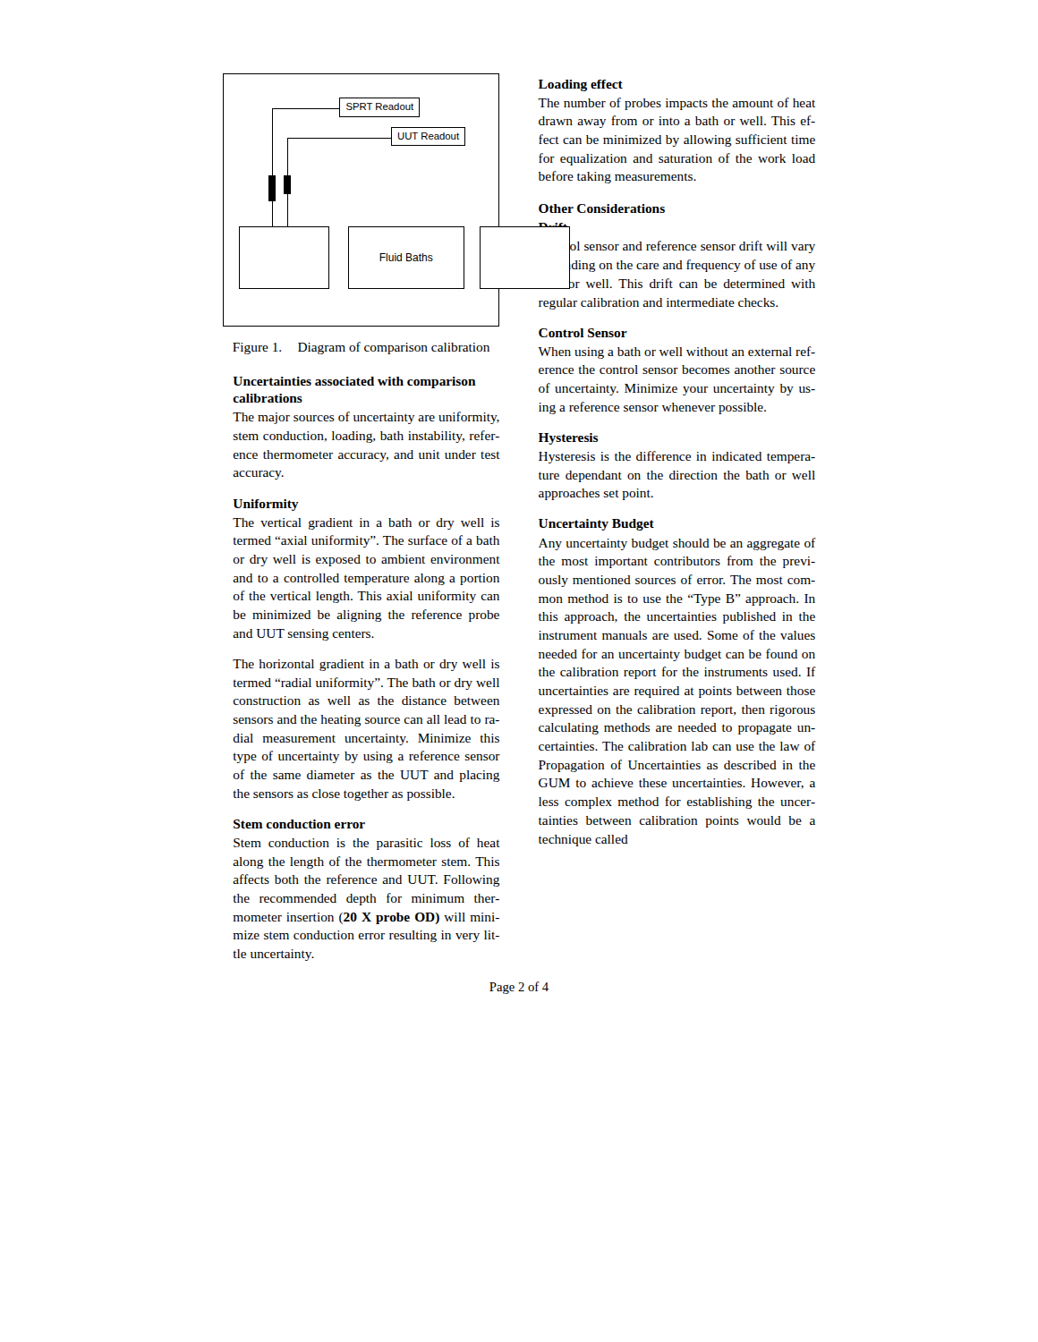SPRT Readout
UUT Readout
Fluid Baths
Figure 1. Diagram of comparison calibration
Uncertainties associated with comparison calibrations
The major sources of uncertainty are uniformity, stem conduction, loading, bath instability, reference thermometer accuracy, and unit under test accuracy.
Uniformity
The vertical gradient in a bath or dry well is termed “axial uniformity”. The surface of a bath or dry well is exposed to ambient environment and to a controlled temperature along a portion of the vertical length. This axial uniformity can be minimized be aligning the reference probe and UUT sensing centers.
The horizontal gradient in a bath or dry well is termed “radial uniformity”. The bath or dry well construction as well as the distance between sensors and the heating source can all lead to radial measurement uncertainty. Minimize this type of uncertainty by using a reference sensor of the same diameter as the UUT and placing the sensors as close together as possible.
Stem conduction error
Stem conduction is the parasitic loss of heat along the length of the thermometer stem. This affects both the reference and UUT. Following the recommended depth for minimum thermometer insertion (20 X probe OD) will minimize stem conduction error resulting in very little uncertainty.
Loading effect
The number of probes impacts the amount of heat drawn away from or into a bath or well. This effect can be minimized by allowing sufficient time for equalization and saturation of the work load before taking measurements.
Other Considerations
Drift
Control sensor and reference sensor drift will vary depending on the care and frequency of use of any bath or well. This drift can be determined with regular calibration and intermediate checks.
Control Sensor
When using a bath or well without an external reference the control sensor becomes another source of uncertainty. Minimize your uncertainty by using a reference sensor whenever possible.
Hysteresis
Hysteresis is the difference in indicated temperature dependant on the direction the bath or well approaches set point.
Uncertainty Budget
Any uncertainty budget should be an aggregate of the most important contributors from the previously mentioned sources of error. The most common method is to use the “Type B” approach. In this approach, the uncertainties published in the instrument manuals are used. Some of the values needed for an uncertainty budget can be found on the calibration report for the instruments used. If uncertainties are required at points between those expressed on the calibration report, then rigorous calculating methods are needed to propagate uncertainties. The calibration lab can use the law of Propagation of Uncertainties as described in the GUM to achieve these uncertainties. However, a less complex method for establishing the uncertainties between calibration points would be a technique called
Page 2 of 4